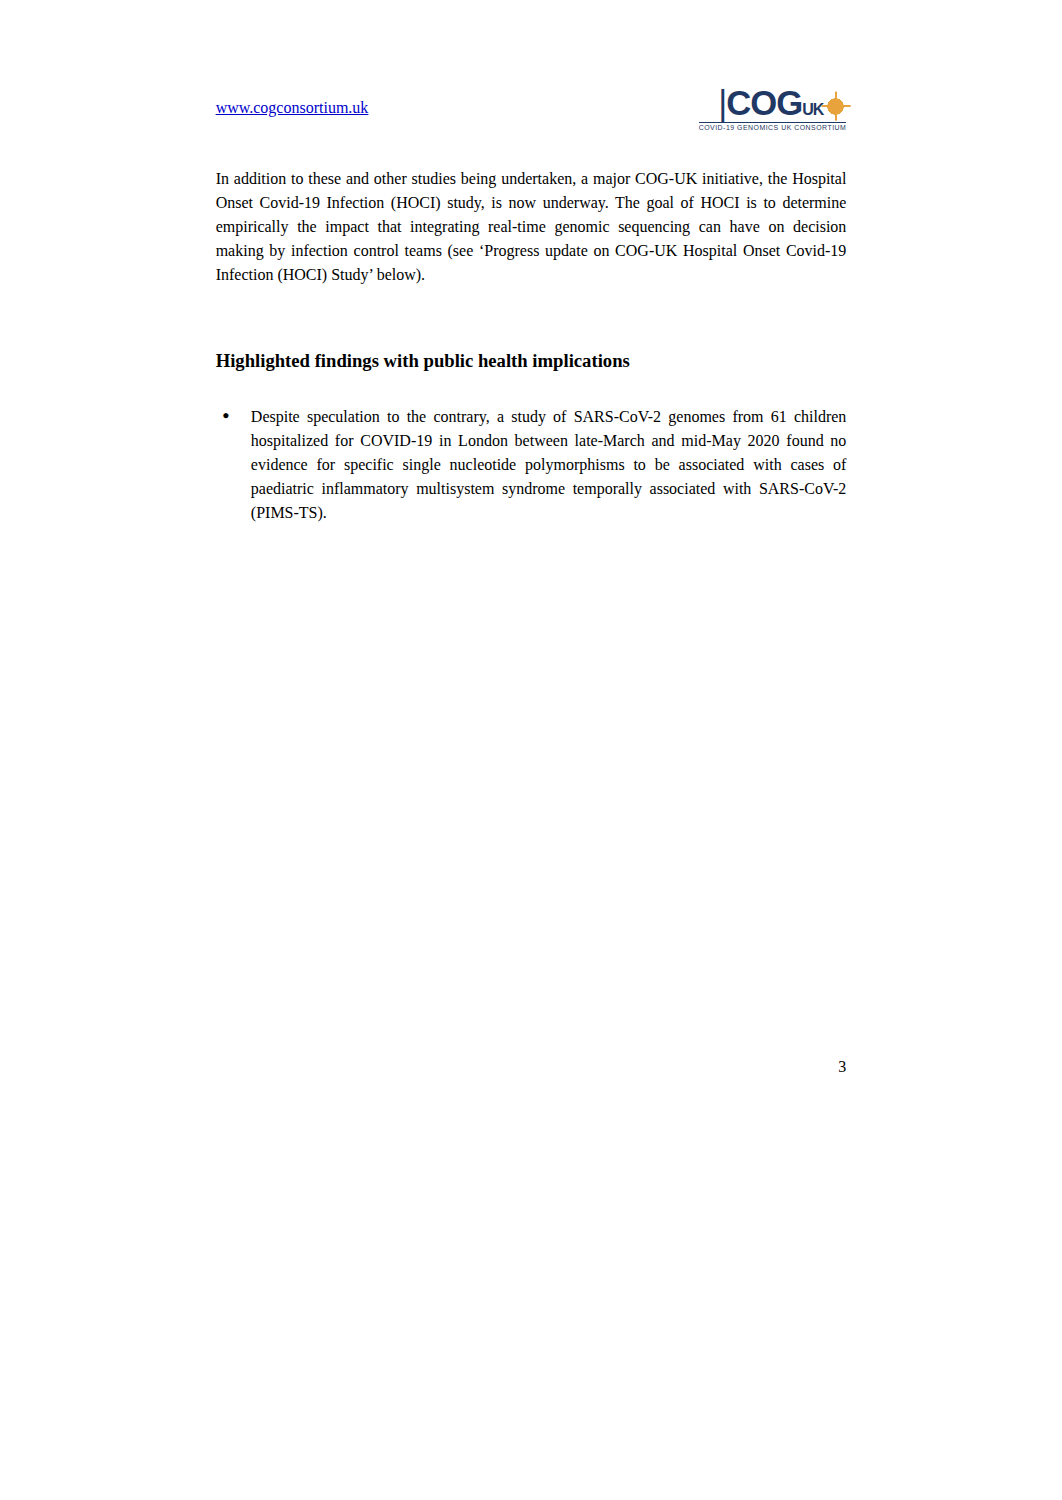www.cogconsortium.uk
|COGUK
COVID-19 GENOMICS UK CONSORTIUM
In addition to these and other studies being undertaken, a major COG-UK initiative, the Hospital Onset Covid-19 Infection (HOCI) study, is now underway. The goal of HOCI is to determine empirically the impact that integrating real-time genomic sequencing can have on decision making by infection control teams (see ‘Progress update on COG-UK Hospital Onset Covid-19 Infection (HOCI) Study’ below).
Highlighted findings with public health implications
Despite speculation to the contrary, a study of SARS-CoV-2 genomes from 61 children hospitalized for COVID-19 in London between late-March and mid-May 2020 found no evidence for specific single nucleotide polymorphisms to be associated with cases of paediatric inflammatory multisystem syndrome temporally associated with SARS-CoV-2 (PIMS-TS).
3